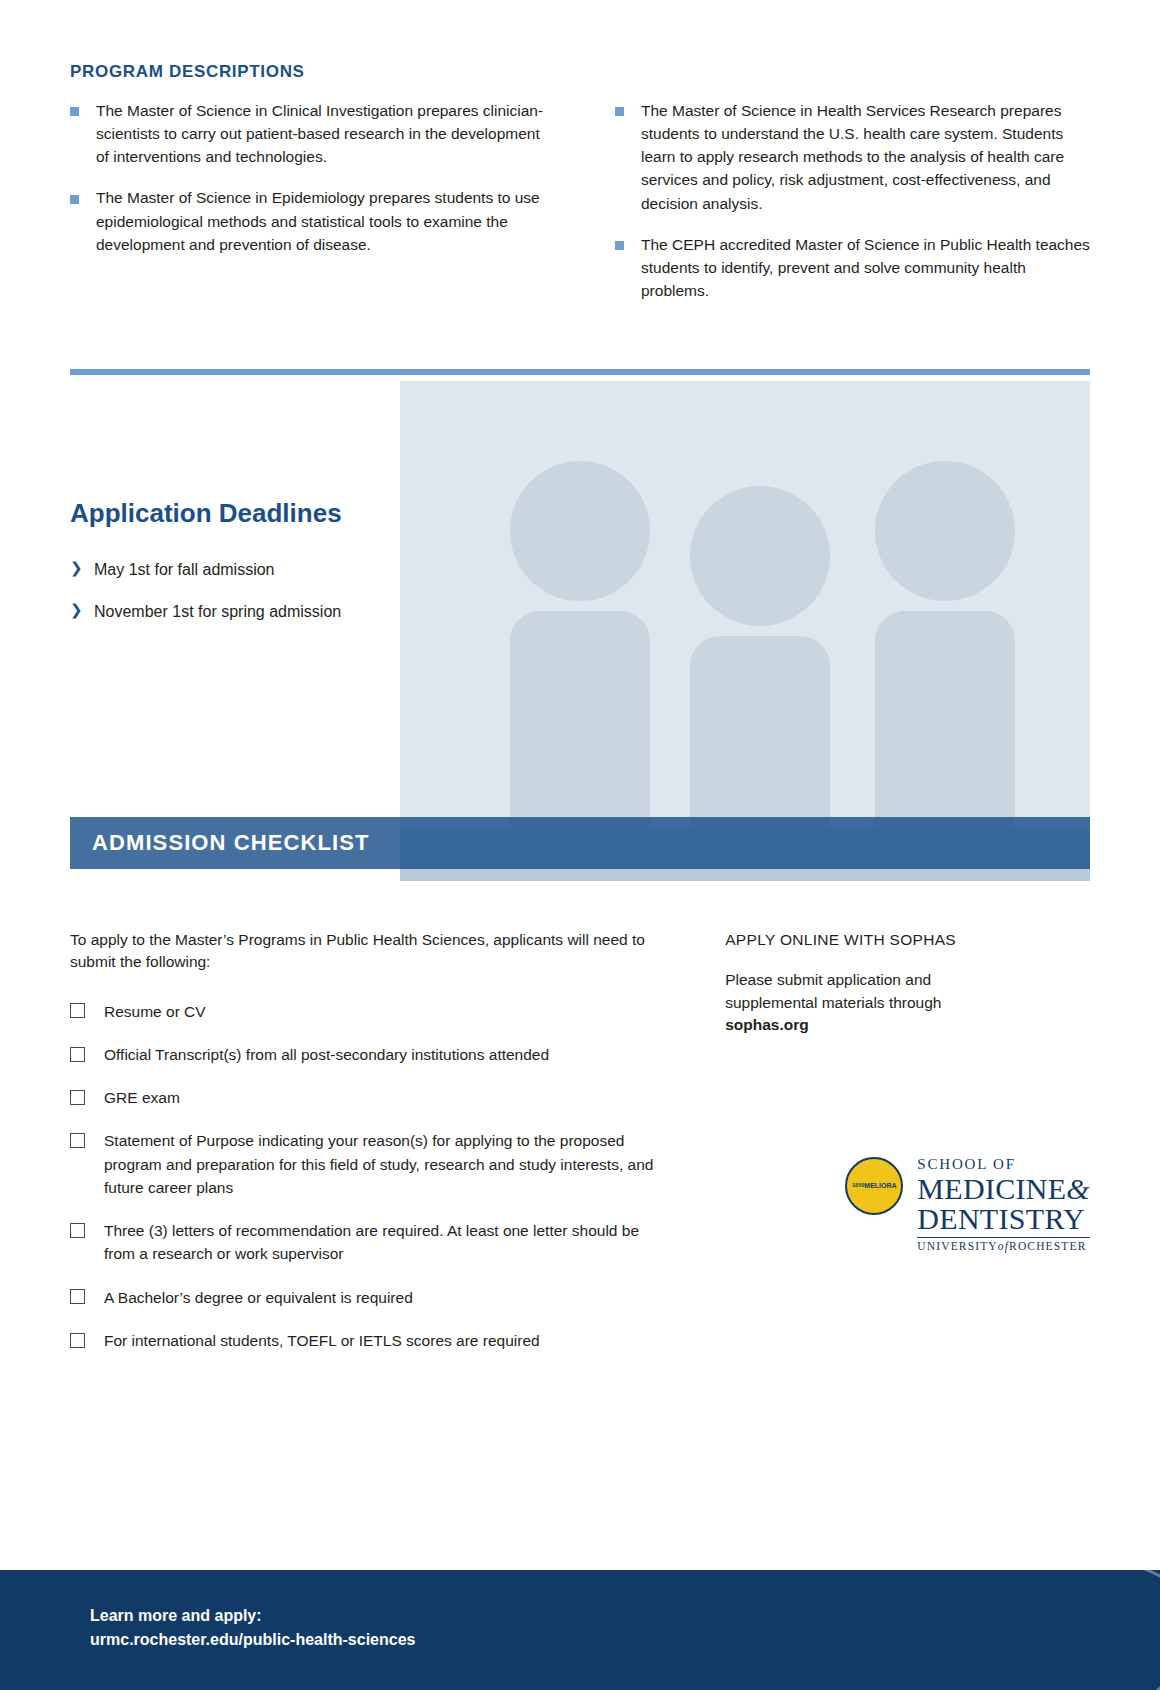Program Descriptions
The Master of Science in Clinical Investigation prepares clinician-scientists to carry out patient-based research in the development of interventions and technologies.
The Master of Science in Epidemiology prepares students to use epidemiological methods and statistical tools to examine the development and prevention of disease.
The Master of Science in Health Services Research prepares students to understand the U.S. health care system. Students learn to apply research methods to the analysis of health care services and policy, risk adjustment, cost-effectiveness, and decision analysis.
The CEPH accredited Master of Science in Public Health teaches students to identify, prevent and solve community health problems.
Application Deadlines
May 1st for fall admission
November 1st for spring admission
Admission Checklist
To apply to the Master’s Programs in Public Health Sciences, applicants will need to submit the following:
Resume or CV
Official Transcript(s) from all post-secondary institutions attended
GRE exam
Statement of Purpose indicating your reason(s) for applying to the proposed program and preparation for this field of study, research and study interests, and future career plans
Three (3) letters of recommendation are required. At least one letter should be from a research or work supervisor
A Bachelor’s degree or equivalent is required
For international students, TOEFL or IETLS scores are required
Apply Online with SOPHAS
Please submit application and supplemental materials through sophas.org
1850 MELIORA
SCHOOL OF MEDICINE& DENTISTRY
UNIVERSITYof ROCHESTER
Learn more and apply:
urmc.rochester.edu/public-health-sciences